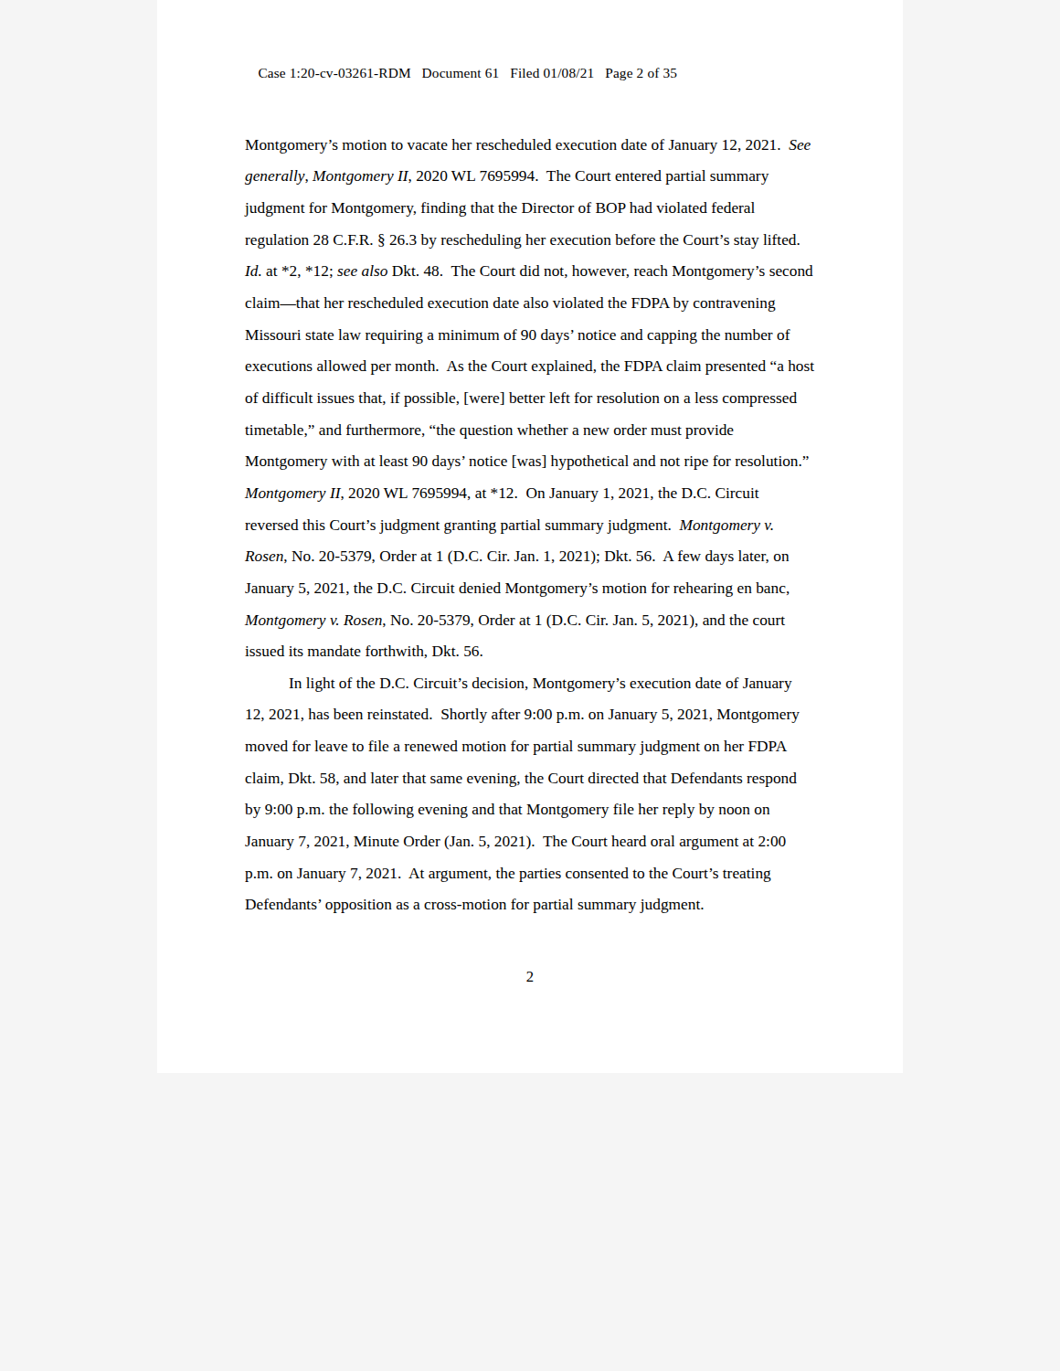Case 1:20-cv-03261-RDM Document 61 Filed 01/08/21 Page 2 of 35
Montgomery’s motion to vacate her rescheduled execution date of January 12, 2021. See generally, Montgomery II, 2020 WL 7695994. The Court entered partial summary judgment for Montgomery, finding that the Director of BOP had violated federal regulation 28 C.F.R. § 26.3 by rescheduling her execution before the Court’s stay lifted. Id. at *2, *12; see also Dkt. 48. The Court did not, however, reach Montgomery’s second claim—that her rescheduled execution date also violated the FDPA by contravening Missouri state law requiring a minimum of 90 days’ notice and capping the number of executions allowed per month. As the Court explained, the FDPA claim presented “a host of difficult issues that, if possible, [were] better left for resolution on a less compressed timetable,” and furthermore, “the question whether a new order must provide Montgomery with at least 90 days’ notice [was] hypothetical and not ripe for resolution.” Montgomery II, 2020 WL 7695994, at *12. On January 1, 2021, the D.C. Circuit reversed this Court’s judgment granting partial summary judgment. Montgomery v. Rosen, No. 20-5379, Order at 1 (D.C. Cir. Jan. 1, 2021); Dkt. 56. A few days later, on January 5, 2021, the D.C. Circuit denied Montgomery’s motion for rehearing en banc, Montgomery v. Rosen, No. 20-5379, Order at 1 (D.C. Cir. Jan. 5, 2021), and the court issued its mandate forthwith, Dkt. 56.
In light of the D.C. Circuit’s decision, Montgomery’s execution date of January 12, 2021, has been reinstated. Shortly after 9:00 p.m. on January 5, 2021, Montgomery moved for leave to file a renewed motion for partial summary judgment on her FDPA claim, Dkt. 58, and later that same evening, the Court directed that Defendants respond by 9:00 p.m. the following evening and that Montgomery file her reply by noon on January 7, 2021, Minute Order (Jan. 5, 2021). The Court heard oral argument at 2:00 p.m. on January 7, 2021. At argument, the parties consented to the Court’s treating Defendants’ opposition as a cross-motion for partial summary judgment.
2